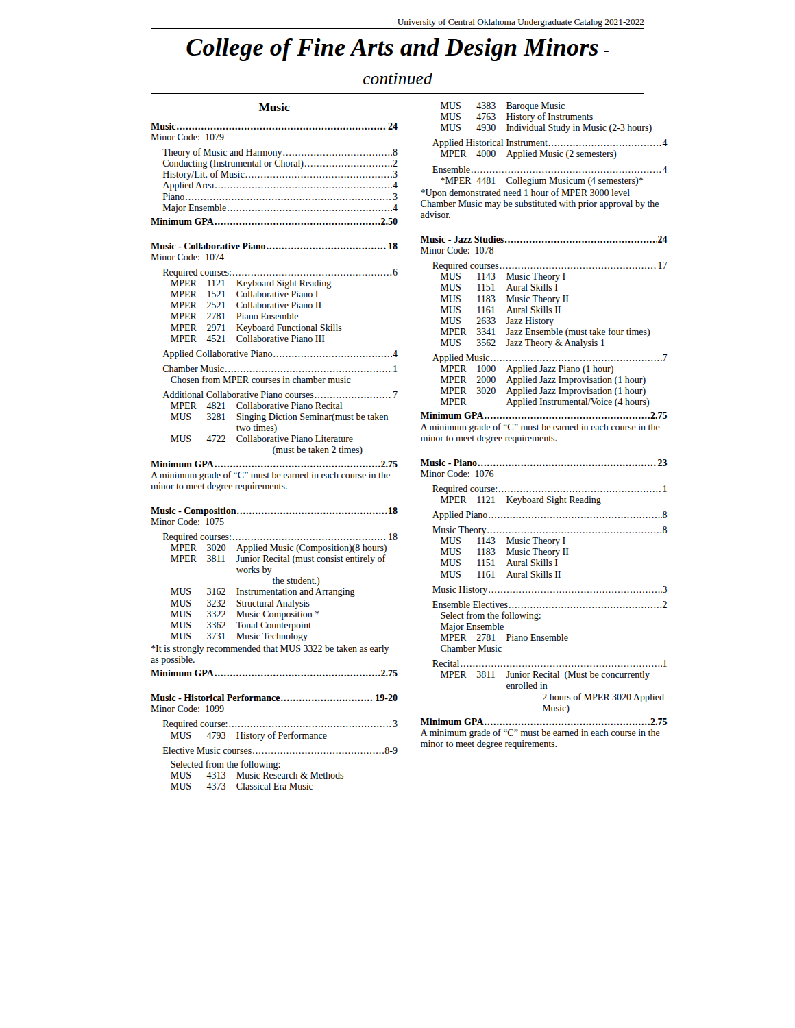University of Central Oklahoma Undergraduate Catalog 2021-2022
College of Fine Arts and Design Minors - continued
Music
Music ................................................................................. 24
Minor Code: 1079
Theory of Music and Harmony ............................................. 8
Conducting (Instrumental or Choral) .................................... 2
History/Lit. of Music ........................................................... 3
Applied Area ........................................................................ 4
Piano ..................................................................................... 3
Major Ensemble .................................................................. 4
Minimum GPA ............................................................................. 2.50
Music - Collaborative Piano ................................................... 18
Minor Code: 1074
Required courses: .................................................................... 6
MPER 1121 Keyboard Sight Reading
MPER 1521 Collaborative Piano I
MPER 2521 Collaborative Piano II
MPER 2781 Piano Ensemble
MPER 2971 Keyboard Functional Skills
MPER 4521 Collaborative Piano III
Applied Collaborative Piano .................................................. 4
Chamber Music ..................................................................... 1
Chosen from MPER courses in chamber music
Additional Collaborative Piano courses ................................ 7
MPER 4821 Collaborative Piano Recital
MUS 3281 Singing Diction Seminar(must be taken two times)
MUS 4722 Collaborative Piano Literature(must be taken 2 times)
Minimum GPA ............................................................................. 2.75
A minimum grade of “C” must be earned in each course in the minor to meet degree requirements.
Music - Composition .............................................................. 18
Minor Code: 1075
Required courses: .................................................................. 18
MPER 3020 Applied Music (Composition)(8 hours)
MPER 3811 Junior Recital (must consist entirely of works bythe student.)
MUS 3162 Instrumentation and Arranging
MUS 3232 Structural Analysis
MUS 3322 Music Composition *
MUS 3362 Tonal Counterpoint
MUS 3731 Music Technology
*It is strongly recommended that MUS 3322 be taken as early as possible.
Minimum GPA ............................................................................. 2.75
Music - Historical Performance ....................................... 19-20
Minor Code: 1099
Required course: .................................................................... 3
MUS 4793 History of Performance
Elective Music courses ....................................................... 8-9
Selected from the following:
MUS 4313 Music Research & Methods
MUS 4373 Classical Era Music
MUS 4383 Baroque Music
MUS 4763 History of Instruments
MUS 4930 Individual Study in Music (2-3 hours)
Applied Historical Instrument ............................................... 4
MPER 4000 Applied Music (2 semesters)
Ensemble .............................................................................. 4
*MPER 4481 Collegium Musicum (4 semesters)*
*Upon demonstrated need 1 hour of MPER 3000 level Chamber Music may be substituted with prior approval by the advisor.
Music - Jazz Studies .................................................................. 24
Minor Code: 1078
Required courses .................................................................. 17
MUS 1143 Music Theory I
MUS 1151 Aural Skills I
MUS 1183 Music Theory II
MUS 1161 Aural Skills II
MUS 2633 Jazz History
MPER 3341 Jazz Ensemble (must take four times)
MUS 3562 Jazz Theory & Analysis 1
Applied Music ....................................................................... 7
MPER 1000 Applied Jazz Piano (1 hour)
MPER 2000 Applied Jazz Improvisation (1 hour)
MPER 3020 Applied Jazz Improvisation (1 hour)
MPER Applied Instrumental/Voice (4 hours)
Minimum GPA ............................................................................. 2.75
A minimum grade of “C” must be earned in each course in the minor to meet degree requirements.
Music - Piano ......................................................................... 23
Minor Code: 1076
Required course: .................................................................... 1
MPER 1121 Keyboard Sight Reading
Applied Piano ........................................................................ 8
Music Theory ........................................................................ 8
MUS 1143 Music Theory I
MUS 1183 Music Theory II
MUS 1151 Aural Skills I
MUS 1161 Aural Skills II
Music History ........................................................................ 3
Ensemble Electives .............................................................. 2
Select from the following:
Major Ensemble
MPER 2781 Piano Ensemble
Chamber Music
Recital .................................................................................. 1
MPER 3811 Junior Recital (Must be concurrently enrolled in2 hours of MPER 3020 Applied Music)
Minimum GPA ............................................................................. 2.75
A minimum grade of “C” must be earned in each course in the minor to meet degree requirements.